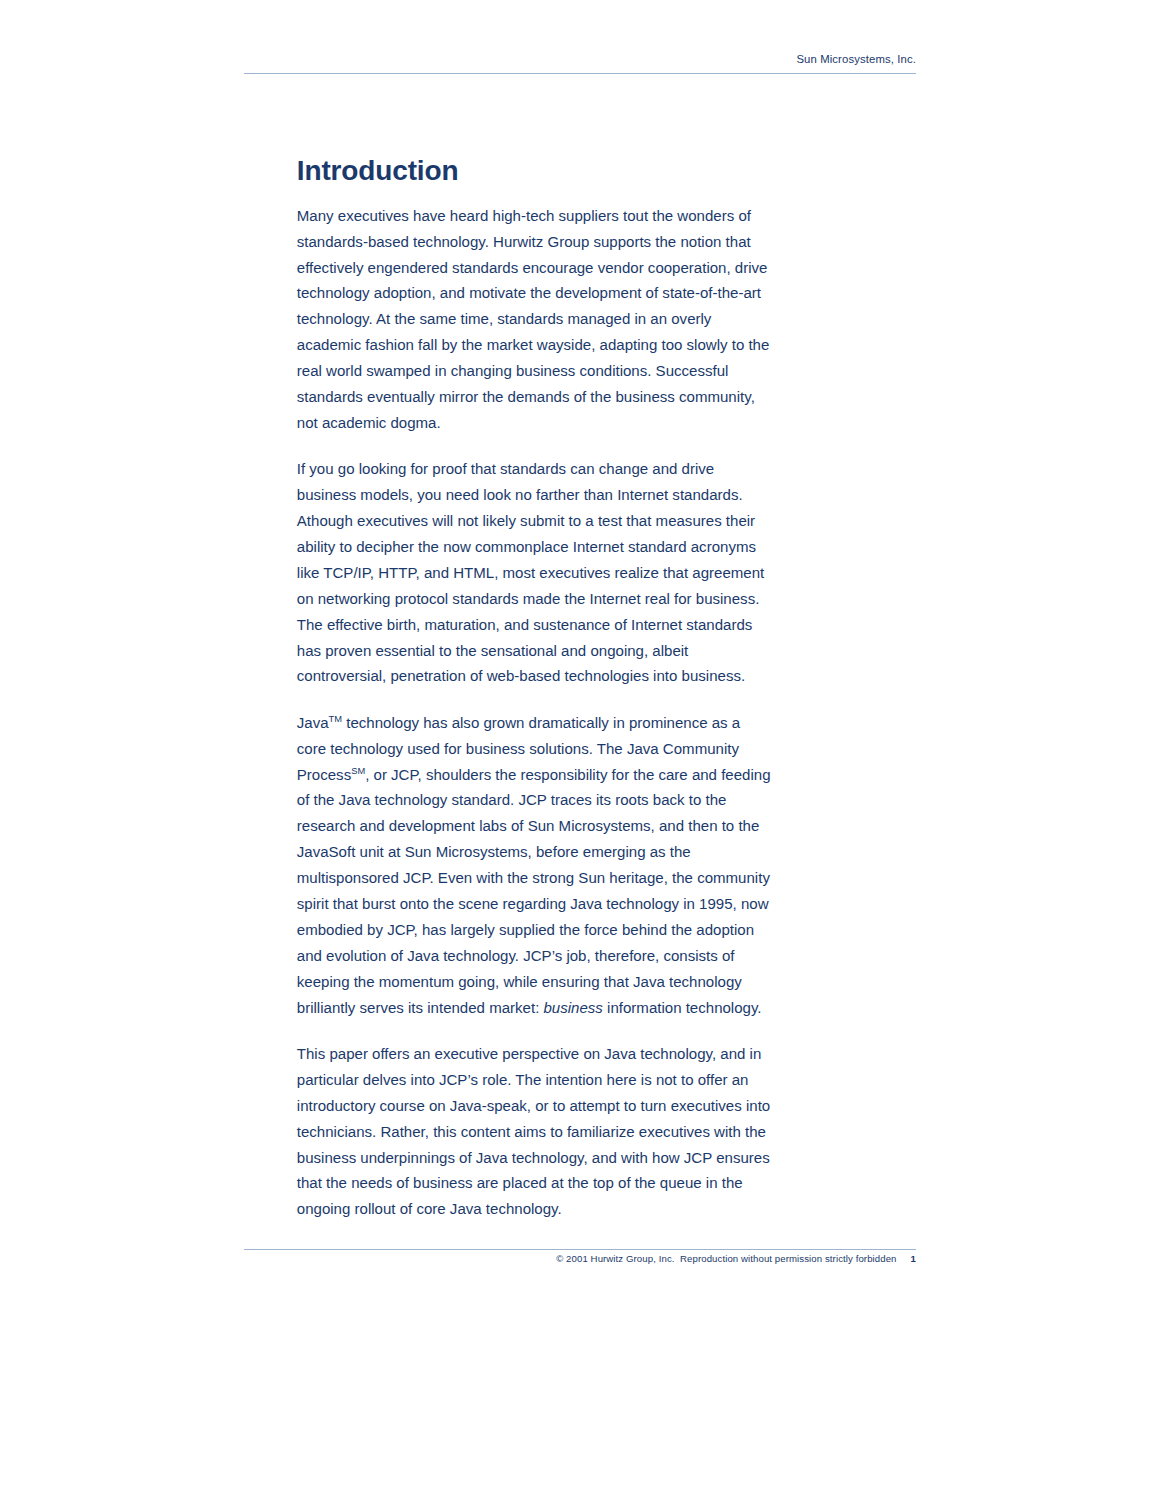Sun Microsystems, Inc.
Introduction
Many executives have heard high-tech suppliers tout the wonders of standards-based technology. Hurwitz Group supports the notion that effectively engendered standards encourage vendor cooperation, drive technology adoption, and motivate the development of state-of-the-art technology. At the same time, standards managed in an overly academic fashion fall by the market wayside, adapting too slowly to the real world swamped in changing business conditions. Successful standards eventually mirror the demands of the business community, not academic dogma.
If you go looking for proof that standards can change and drive business models, you need look no farther than Internet standards. Athough executives will not likely submit to a test that measures their ability to decipher the now commonplace Internet standard acronyms like TCP/IP, HTTP, and HTML, most executives realize that agreement on networking protocol standards made the Internet real for business. The effective birth, maturation, and sustenance of Internet standards has proven essential to the sensational and ongoing, albeit controversial, penetration of web-based technologies into business.
JavaTM technology has also grown dramatically in prominence as a core technology used for business solutions. The Java Community ProcessSM, or JCP, shoulders the responsibility for the care and feeding of the Java technology standard. JCP traces its roots back to the research and development labs of Sun Microsystems, and then to the JavaSoft unit at Sun Microsystems, before emerging as the multisponsored JCP. Even with the strong Sun heritage, the community spirit that burst onto the scene regarding Java technology in 1995, now embodied by JCP, has largely supplied the force behind the adoption and evolution of Java technology. JCP’s job, therefore, consists of keeping the momentum going, while ensuring that Java technology brilliantly serves its intended market: business information technology.
This paper offers an executive perspective on Java technology, and in particular delves into JCP’s role. The intention here is not to offer an introductory course on Java-speak, or to attempt to turn executives into technicians. Rather, this content aims to familiarize executives with the business underpinnings of Java technology, and with how JCP ensures that the needs of business are placed at the top of the queue in the ongoing rollout of core Java technology.
© 2001 Hurwitz Group, Inc. Reproduction without permission strictly forbidden1